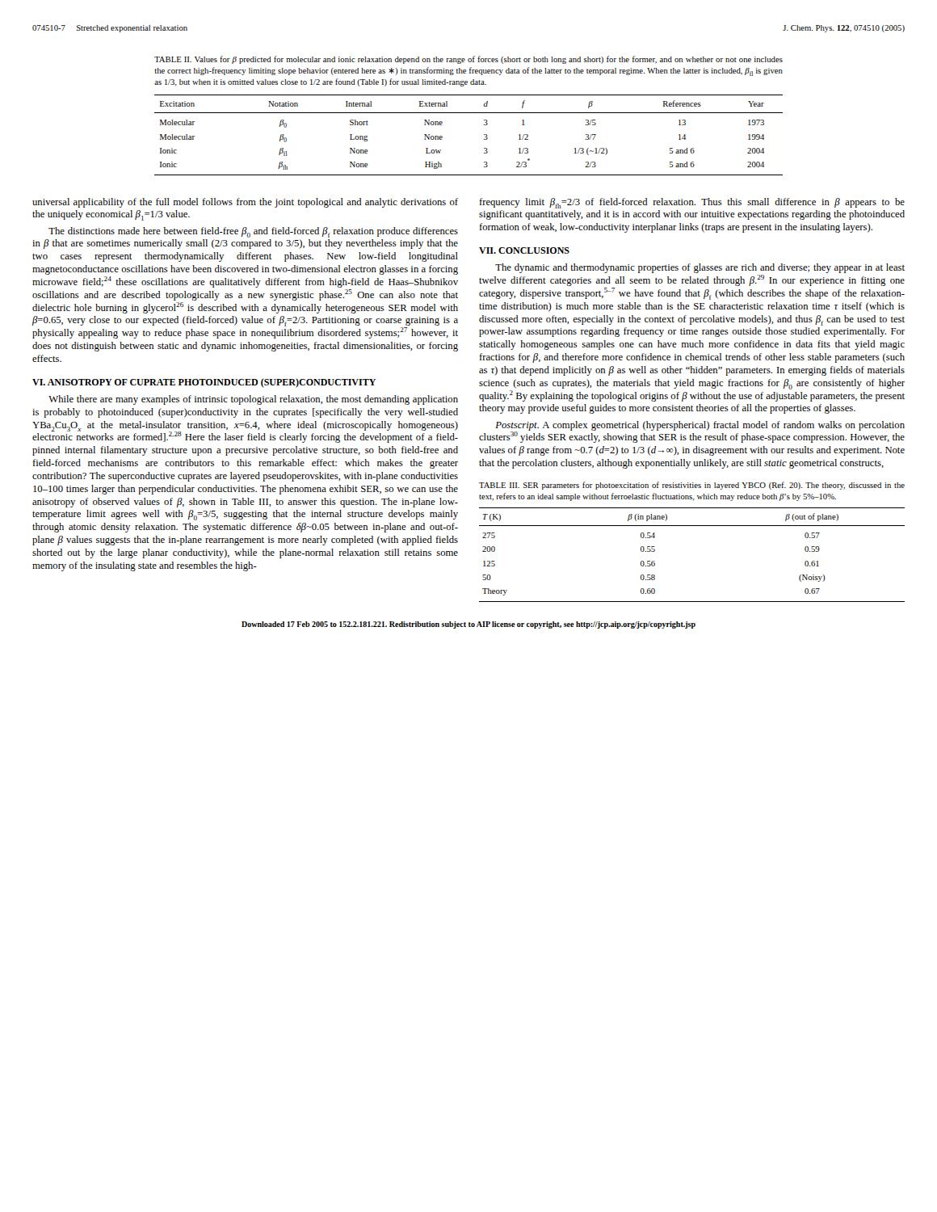074510-7 Stretched exponential relaxation
J. Chem. Phys. 122, 074510 (2005)
TABLE II. Values for β predicted for molecular and ionic relaxation depend on the range of forces (short or both long and short) for the former, and on whether or not one includes the correct high-frequency limiting slope behavior (entered here as ∗) in transforming the frequency data of the latter to the temporal regime. When the latter is included, βfl is given as 1/3, but when it is omitted values close to 1/2 are found (Table I) for usual limited-range data.
| Excitation | Notation | Internal | External | d | f | β | References | Year |
| --- | --- | --- | --- | --- | --- | --- | --- | --- |
| Molecular | β 0 | Short | None | 3 | 1 | 3/5 | 13 | 1973 |
| Molecular | β 0 | Long | None | 3 | 1/2 | 3/7 | 14 | 1994 |
| Ionic | β fl | None | Low | 3 | 1/3 | 1/3 (~1/2) | 5 and 6 | 2004 |
| Ionic | β fh | None | High | 3 | 2/3 * | 2/3 | 5 and 6 | 2004 |
universal applicability of the full model follows from the joint topological and analytic derivations of the uniquely economical β1=1/3 value.
The distinctions made here between field-free β0 and field-forced βf relaxation produce differences in β that are sometimes numerically small (2/3 compared to 3/5), but they nevertheless imply that the two cases represent thermodynamically different phases. New low-field longitudinal magnetoconductance oscillations have been discovered in two-dimensional electron glasses in a forcing microwave field;24 these oscillations are qualitatively different from high-field de Haas–Shubnikov oscillations and are described topologically as a new synergistic phase.25 One can also note that dielectric hole burning in glycerol26 is described with a dynamically heterogeneous SER model with β=0.65, very close to our expected (field-forced) value of βf=2/3. Partitioning or coarse graining is a physically appealing way to reduce phase space in nonequilibrium disordered systems;27 however, it does not distinguish between static and dynamic inhomogeneities, fractal dimensionalities, or forcing effects.
VI. ANISOTROPY OF CUPRATE PHOTOINDUCED (SUPER)CONDUCTIVITY
While there are many examples of intrinsic topological relaxation, the most demanding application is probably to photoinduced (super)conductivity in the cuprates [specifically the very well-studied YBa2Cu3Ox at the metal-insulator transition, x=6.4, where ideal (microscopically homogeneous) electronic networks are formed].2,28 Here the laser field is clearly forcing the development of a field-pinned internal filamentary structure upon a precursive percolative structure, so both field-free and field-forced mechanisms are contributors to this remarkable effect: which makes the greater contribution? The superconductive cuprates are layered pseudoperovskites, with in-plane conductivities 10–100 times larger than perpendicular conductivities. The phenomena exhibit SER, so we can use the anisotropy of observed values of β, shown in Table III, to answer this question. The in-plane low-temperature limit agrees well with β0=3/5, suggesting that the internal structure develops mainly through atomic density relaxation. The systematic difference δβ~0.05 between in-plane and out-of-plane β values suggests that the in-plane rearrangement is more nearly completed (with applied fields shorted out by the large planar conductivity), while the plane-normal relaxation still retains some memory of the insulating state and resembles the high-
frequency limit βfh=2/3 of field-forced relaxation. Thus this small difference in β appears to be significant quantitatively, and it is in accord with our intuitive expectations regarding the photoinduced formation of weak, low-conductivity interplanar links (traps are present in the insulating layers).
VII. CONCLUSIONS
The dynamic and thermodynamic properties of glasses are rich and diverse; they appear in at least twelve different categories and all seem to be related through β.29 In our experience in fitting one category, dispersive transport,5–7 we have found that βf (which describes the shape of the relaxation-time distribution) is much more stable than is the SE characteristic relaxation time τ itself (which is discussed more often, especially in the context of percolative models), and thus βf can be used to test power-law assumptions regarding frequency or time ranges outside those studied experimentally. For statically homogeneous samples one can have much more confidence in data fits that yield magic fractions for β, and therefore more confidence in chemical trends of other less stable parameters (such as τ) that depend implicitly on β as well as other “hidden” parameters. In emerging fields of materials science (such as cuprates), the materials that yield magic fractions for β0 are consistently of higher quality.2 By explaining the topological origins of β without the use of adjustable parameters, the present theory may provide useful guides to more consistent theories of all the properties of glasses.
Postscript. A complex geometrical (hyperspherical) fractal model of random walks on percolation clusters30 yields SER exactly, showing that SER is the result of phase-space compression. However, the values of β range from ~0.7 (d=2) to 1/3 (d→∞), in disagreement with our results and experiment. Note that the percolation clusters, although exponentially unlikely, are still static geometrical constructs,
TABLE III. SER parameters for photoexcitation of resistivities in layered YBCO (Ref. 20). The theory, discussed in the text, refers to an ideal sample without ferroelastic fluctuations, which may reduce both β’s by 5%–10%.
| T (K) | β (in plane) | β (out of plane) |
| --- | --- | --- |
| 275 | 0.54 | 0.57 |
| 200 | 0.55 | 0.59 |
| 125 | 0.56 | 0.61 |
| 50 | 0.58 | (Noisy) |
| Theory | 0.60 | 0.67 |
Downloaded 17 Feb 2005 to 152.2.181.221. Redistribution subject to AIP license or copyright, see http://jcp.aip.org/jcp/copyright.jsp